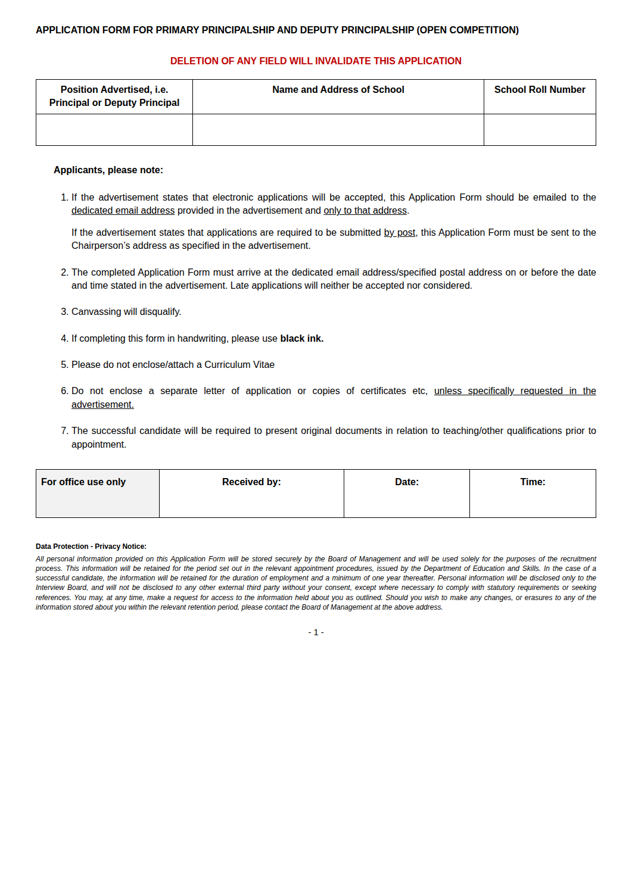APPLICATION FORM FOR PRIMARY PRINCIPALSHIP AND DEPUTY PRINCIPALSHIP (OPEN COMPETITION)
DELETION OF ANY FIELD WILL INVALIDATE THIS APPLICATION
| Position Advertised, i.e. Principal or Deputy Principal | Name and Address of School | School Roll Number |
| --- | --- | --- |
Applicants, please note:
If the advertisement states that electronic applications will be accepted, this Application Form should be emailed to the dedicated email address provided in the advertisement and only to that address.
If the advertisement states that applications are required to be submitted by post, this Application Form must be sent to the Chairperson’s address as specified in the advertisement.
The completed Application Form must arrive at the dedicated email address/specified postal address on or before the date and time stated in the advertisement. Late applications will neither be accepted nor considered.
Canvassing will disqualify.
If completing this form in handwriting, please use black ink.
Please do not enclose/attach a Curriculum Vitae
Do not enclose a separate letter of application or copies of certificates etc, unless specifically requested in the advertisement.
The successful candidate will be required to present original documents in relation to teaching/other qualifications prior to appointment.
| For office use only | Received by: | Date: | Time: |
Data Protection - Privacy Notice:
All personal information provided on this Application Form will be stored securely by the Board of Management and will be used solely for the purposes of the recruitment process. This information will be retained for the period set out in the relevant appointment procedures, issued by the Department of Education and Skills. In the case of a successful candidate, the information will be retained for the duration of employment and a minimum of one year thereafter. Personal information will be disclosed only to the Interview Board, and will not be disclosed to any other external third party without your consent, except where necessary to comply with statutory requirements or seeking references. You may, at any time, make a request for access to the information held about you as outlined. Should you wish to make any changes, or erasures to any of the information stored about you within the relevant retention period, please contact the Board of Management at the above address.
- 1 -